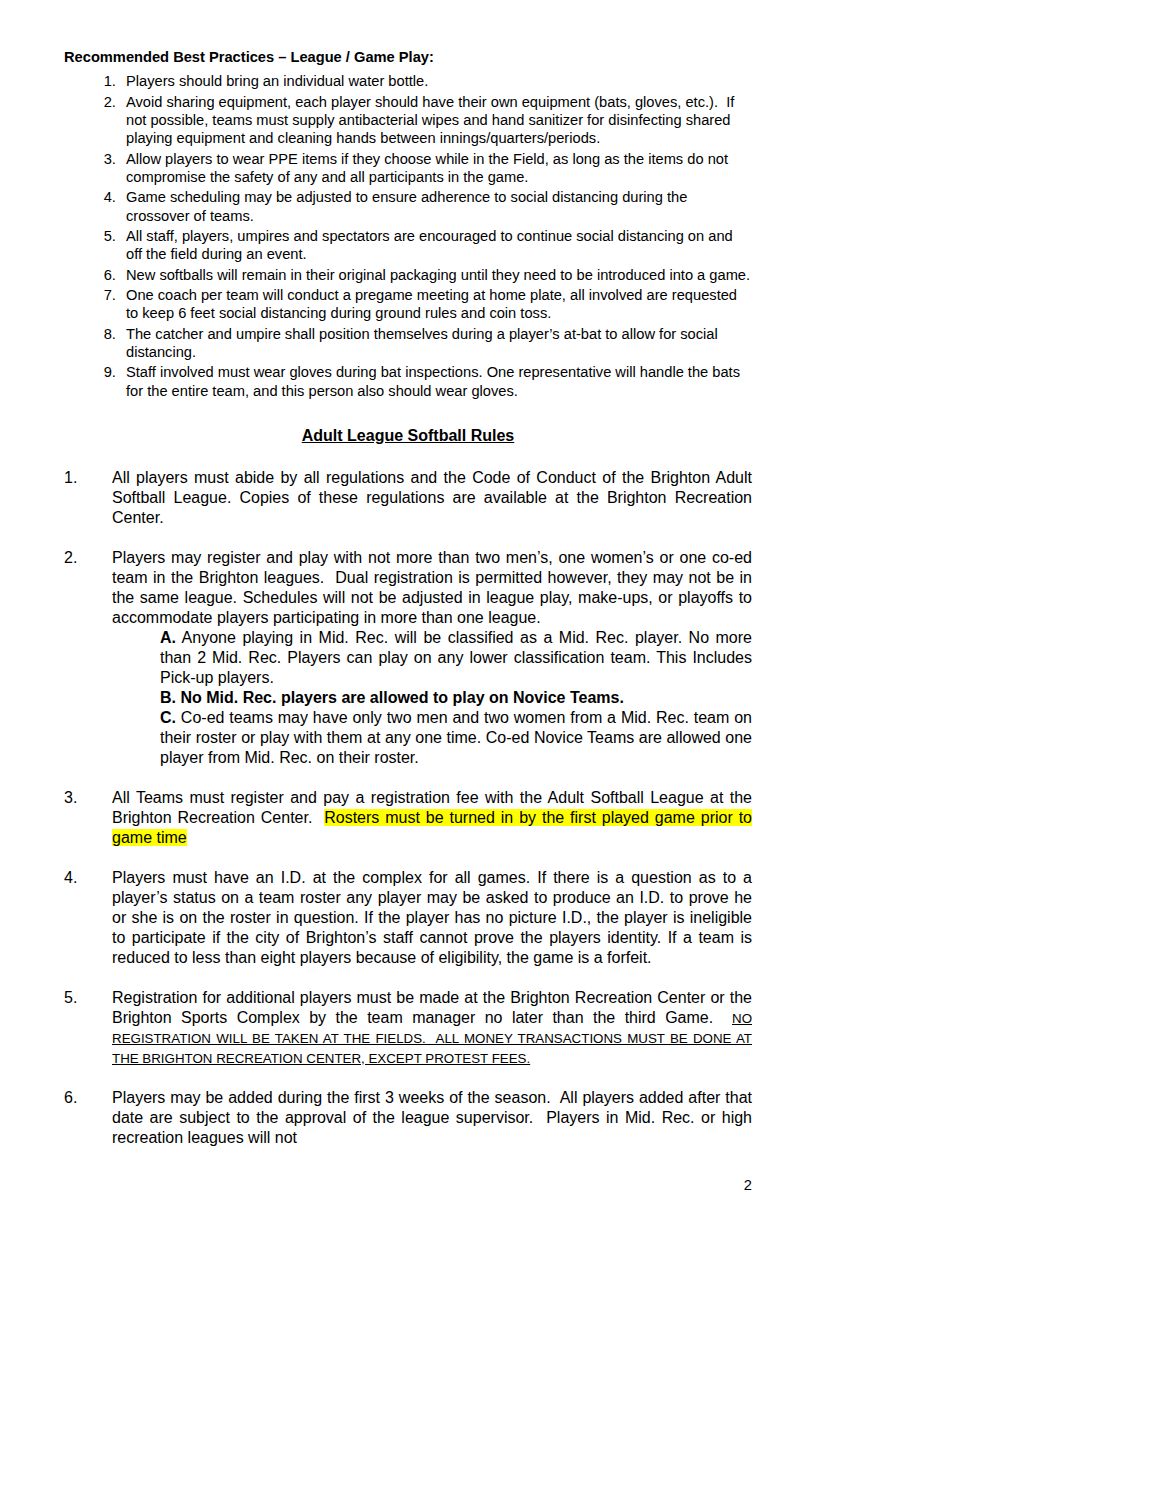Recommended Best Practices – League / Game Play:
Players should bring an individual water bottle.
Avoid sharing equipment, each player should have their own equipment (bats, gloves, etc.). If not possible, teams must supply antibacterial wipes and hand sanitizer for disinfecting shared playing equipment and cleaning hands between innings/quarters/periods.
Allow players to wear PPE items if they choose while in the Field, as long as the items do not compromise the safety of any and all participants in the game.
Game scheduling may be adjusted to ensure adherence to social distancing during the crossover of teams.
All staff, players, umpires and spectators are encouraged to continue social distancing on and off the field during an event.
New softballs will remain in their original packaging until they need to be introduced into a game.
One coach per team will conduct a pregame meeting at home plate, all involved are requested to keep 6 feet social distancing during ground rules and coin toss.
The catcher and umpire shall position themselves during a player’s at-bat to allow for social distancing.
Staff involved must wear gloves during bat inspections. One representative will handle the bats for the entire team, and this person also should wear gloves.
Adult League Softball Rules
All players must abide by all regulations and the Code of Conduct of the Brighton Adult Softball League. Copies of these regulations are available at the Brighton Recreation Center.
Players may register and play with not more than two men’s, one women’s or one co-ed team in the Brighton leagues. Dual registration is permitted however, they may not be in the same league. Schedules will not be adjusted in league play, make-ups, or playoffs to accommodate players participating in more than one league.
A. Anyone playing in Mid. Rec. will be classified as a Mid. Rec. player. No more than 2 Mid. Rec. Players can play on any lower classification team. This Includes Pick-up players.
B. No Mid. Rec. players are allowed to play on Novice Teams.
C. Co-ed teams may have only two men and two women from a Mid. Rec. team on their roster or play with them at any one time. Co-ed Novice Teams are allowed one player from Mid. Rec. on their roster.
All Teams must register and pay a registration fee with the Adult Softball League at the Brighton Recreation Center. Rosters must be turned in by the first played game prior to game time
Players must have an I.D. at the complex for all games. If there is a question as to a player’s status on a team roster any player may be asked to produce an I.D. to prove he or she is on the roster in question. If the player has no picture I.D., the player is ineligible to participate if the city of Brighton’s staff cannot prove the players identity. If a team is reduced to less than eight players because of eligibility, the game is a forfeit.
Registration for additional players must be made at the Brighton Recreation Center or the Brighton Sports Complex by the team manager no later than the third Game. No registration will be taken at the fields. All money transactions must be done at the Brighton Recreation Center, except protest fees.
Players may be added during the first 3 weeks of the season. All players added after that date are subject to the approval of the league supervisor. Players in Mid. Rec. or high recreation leagues will not
2